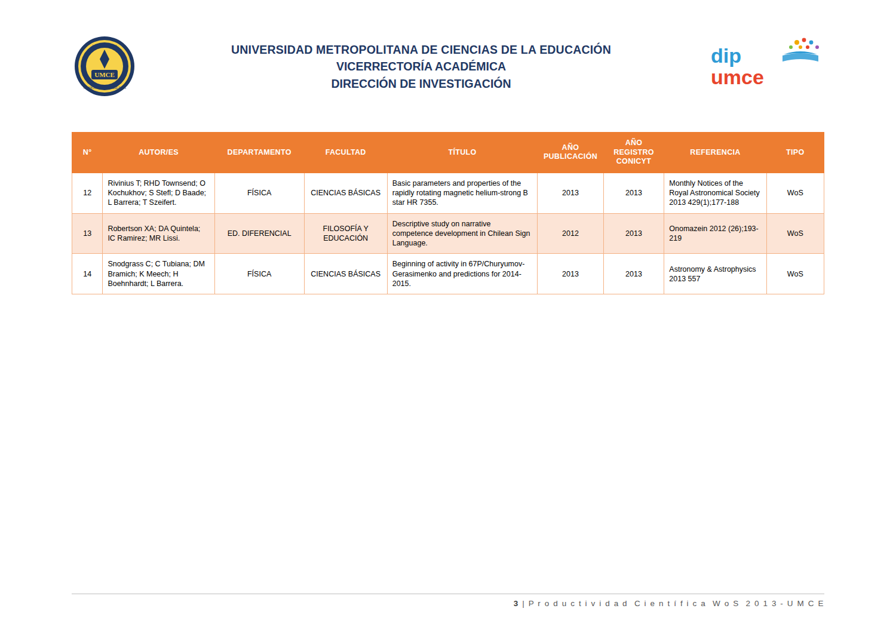UMCE UNIVERSIDAD SAPIENTIA ET NOBILITAS
UNIVERSIDAD METROPOLITANA DE CIENCIAS DE LA EDUCACIÓN
VICERRECTORÍA ACADÉMICA
DIRECCIÓN DE INVESTIGACIÓN
dip umce
| N° | AUTOR/ES | DEPARTAMENTO | FACULTAD | TÍTULO | AÑO PUBLICACIÓN | AÑO REGISTRO CONICYT | REFERENCIA | TIPO |
| --- | --- | --- | --- | --- | --- | --- | --- | --- |
| 12 | Rivinius T; RHD Townsend; O Kochukhov; S Stefl; D Baade; L Barrera; T Szeifert. | FÍSICA | CIENCIAS BÁSICAS | Basic parameters and properties of the rapidly rotating magnetic helium-strong B star HR 7355. | 2013 | 2013 | Monthly Notices of the Royal Astronomical Society 2013 429(1);177-188 | WoS |
| 13 | Robertson XA; DA Quintela; IC Ramirez; MR Lissi. | ED. DIFERENCIAL | FILOSOFÍA Y EDUCACIÓN | Descriptive study on narrative competence development in Chilean Sign Language. | 2012 | 2013 | Onomazein 2012 (26);193-219 | WoS |
| 14 | Snodgrass C; C Tubiana; DM Bramich; K Meech; H Boehnhardt; L Barrera. | FÍSICA | CIENCIAS BÁSICAS | Beginning of activity in 67P/Churyumov-Gerasimenko and predictions for 2014-2015. | 2013 | 2013 | Astronomy & Astrophysics 2013 557 | WoS |
3 | P r o d u c t i v i d a d C i e n t í f i c a W o S 2 0 1 3 - U M C E